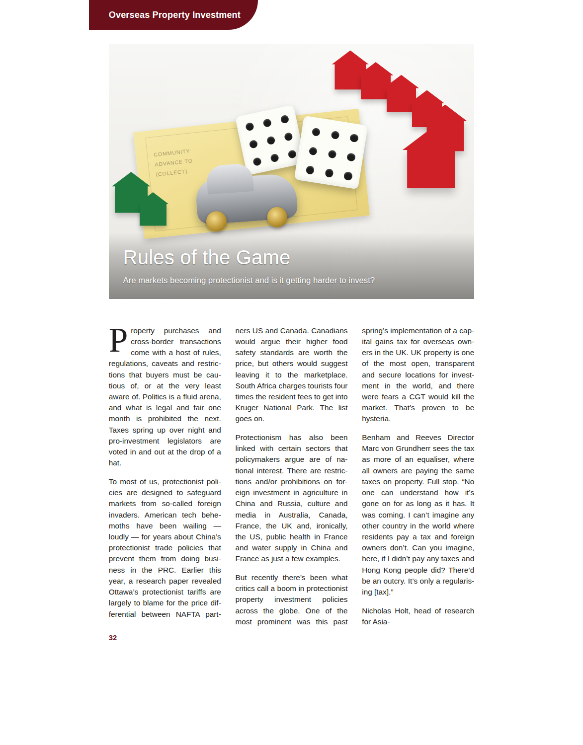Overseas Property Investment
Community
Advance to
(Collect)
Rules of the Game
Are markets becoming protectionist and is it getting harder to invest?
Property purchases and cross-border transactions come with a host of rules, regulations, caveats and restrictions that buyers must be cautious of, or at the very least aware of. Politics is a fluid arena, and what is legal and fair one month is prohibited the next. Taxes spring up over night and pro-investment legislators are voted in and out at the drop of a hat.
To most of us, protectionist policies are designed to safeguard markets from so-called foreign invaders. American tech behemoths have been wailing — loudly — for years about China’s protectionist trade policies that prevent them from doing business in the PRC. Earlier this year, a research paper revealed Ottawa’s protectionist tariffs are largely to blame for the price differential between NAFTA partners US and Canada. Canadians would argue their higher food safety standards are worth the price, but others would suggest leaving it to the marketplace. South Africa charges tourists four times the resident fees to get into Kruger National Park. The list goes on.
Protectionism has also been linked with certain sectors that policymakers argue are of national interest. There are restrictions and/or prohibitions on foreign investment in agriculture in China and Russia, culture and media in Australia, Canada, France, the UK and, ironically, the US, public health in France and water supply in China and France as just a few examples.
But recently there’s been what critics call a boom in protectionist property investment policies across the globe. One of the most prominent was this past spring’s implementation of a capital gains tax for overseas owners in the UK. UK property is one of the most open, transparent and secure locations for investment in the world, and there were fears a CGT would kill the market. That’s proven to be hysteria.
Benham and Reeves Director Marc von Grundherr sees the tax as more of an equaliser, where all owners are paying the same taxes on property. Full stop. “No one can understand how it’s gone on for as long as it has. It was coming. I can’t imagine any other country in the world where residents pay a tax and foreign owners don’t. Can you imagine, here, if I didn’t pay any taxes and Hong Kong people did? There’d be an outcry. It’s only a regularising [tax].”
Nicholas Holt, head of research for Asia-
32